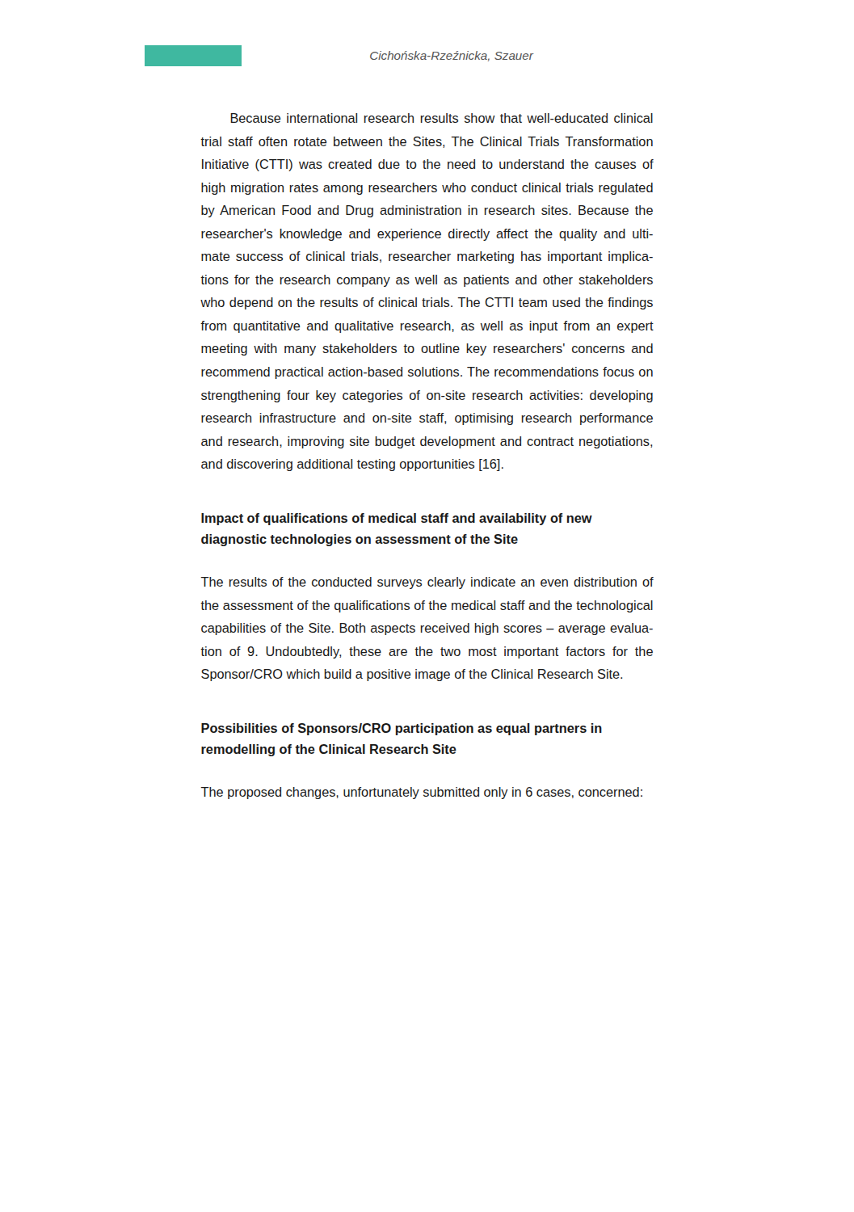76
Cichońska-Rzeźnicka, Szauer
Because international research results show that well-educated clinical trial staff often rotate between the Sites, The Clinical Trials Transformation Initiative (CTTI) was created due to the need to understand the causes of high migration rates among researchers who conduct clinical trials regulated by American Food and Drug administration in research sites. Because the researcher's knowledge and experience directly affect the quality and ultimate success of clinical trials, researcher marketing has important implications for the research company as well as patients and other stakeholders who depend on the results of clinical trials. The CTTI team used the findings from quantitative and qualitative research, as well as input from an expert meeting with many stakeholders to outline key researchers' concerns and recommend practical action-based solutions. The recommendations focus on strengthening four key categories of on-site research activities: developing research infrastructure and on-site staff, optimising research performance and research, improving site budget development and contract negotiations, and discovering additional testing opportunities [16].
Impact of qualifications of medical staff and availability of new diagnostic technologies on assessment of the Site
The results of the conducted surveys clearly indicate an even distribution of the assessment of the qualifications of the medical staff and the technological capabilities of the Site. Both aspects received high scores – average evaluation of 9. Undoubtedly, these are the two most important factors for the Sponsor/CRO which build a positive image of the Clinical Research Site.
Possibilities of Sponsors/CRO participation as equal partners in remodelling of the Clinical Research Site
The proposed changes, unfortunately submitted only in 6 cases, concerned: